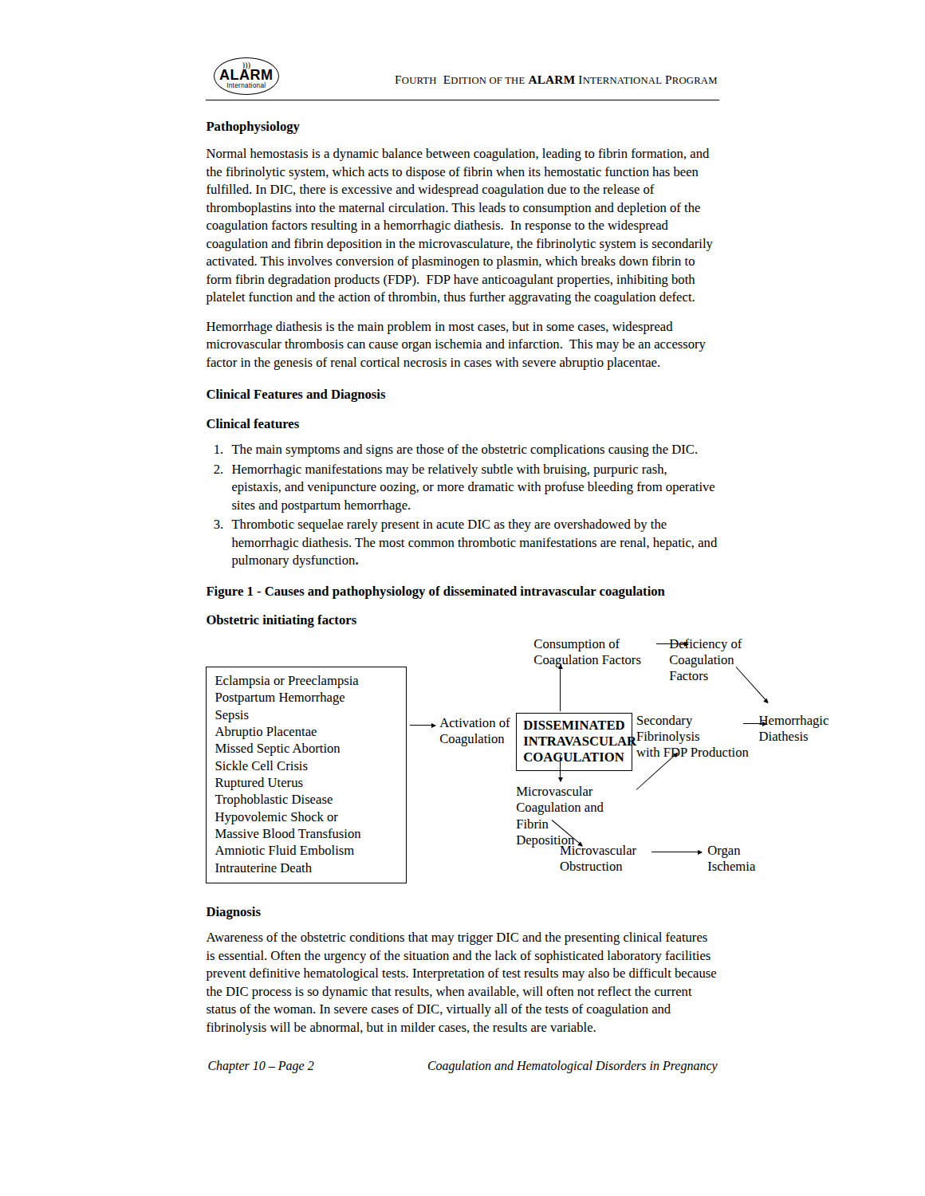)))
ALARM
International
FOURTH EDITION OF THE ALARM INTERNATIONAL PROGRAM
Pathophysiology
Normal hemostasis is a dynamic balance between coagulation, leading to fibrin formation, and the fibrinolytic system, which acts to dispose of fibrin when its hemostatic function has been fulfilled. In DIC, there is excessive and widespread coagulation due to the release of thromboplastins into the maternal circulation. This leads to consumption and depletion of the coagulation factors resulting in a hemorrhagic diathesis. In response to the widespread coagulation and fibrin deposition in the microvasculature, the fibrinolytic system is secondarily activated. This involves conversion of plasminogen to plasmin, which breaks down fibrin to form fibrin degradation products (FDP). FDP have anticoagulant properties, inhibiting both platelet function and the action of thrombin, thus further aggravating the coagulation defect.
Hemorrhage diathesis is the main problem in most cases, but in some cases, widespread microvascular thrombosis can cause organ ischemia and infarction. This may be an accessory factor in the genesis of renal cortical necrosis in cases with severe abruptio placentae.
Clinical Features and Diagnosis
Clinical features
The main symptoms and signs are those of the obstetric complications causing the DIC.
Hemorrhagic manifestations may be relatively subtle with bruising, purpuric rash, epistaxis, and venipuncture oozing, or more dramatic with profuse bleeding from operative sites and postpartum hemorrhage.
Thrombotic sequelae rarely present in acute DIC as they are overshadowed by the hemorrhagic diathesis. The most common thrombotic manifestations are renal, hepatic, and pulmonary dysfunction.
Figure 1 - Causes and pathophysiology of disseminated intravascular coagulation
Obstetric initiating factors
Eclampsia or Preeclampsia
Postpartum Hemorrhage
Sepsis
Abruptio Placentae
Missed Septic Abortion
Sickle Cell Crisis
Ruptured Uterus
Trophoblastic Disease
Hypovolemic Shock or
Massive Blood Transfusion
Amniotic Fluid Embolism
Intrauterine Death
Activation of
Coagulation
DISSEMINATED
INTRAVASCULAR
COAGULATION
Consumption of
Coagulation Factors
Deficiency of Coagulation
Factors
Secondary Fibrinolysis
with FDP Production
Hemorrhagic
Diathesis
Microvascular
Coagulation and Fibrin
Deposition
Microvascular
Obstruction
Organ
Ischemia
Diagnosis
Awareness of the obstetric conditions that may trigger DIC and the presenting clinical features is essential. Often the urgency of the situation and the lack of sophisticated laboratory facilities prevent definitive hematological tests. Interpretation of test results may also be difficult because the DIC process is so dynamic that results, when available, will often not reflect the current status of the woman. In severe cases of DIC, virtually all of the tests of coagulation and fibrinolysis will be abnormal, but in milder cases, the results are variable.
Chapter 10 – Page 2
Coagulation and Hematological Disorders in Pregnancy